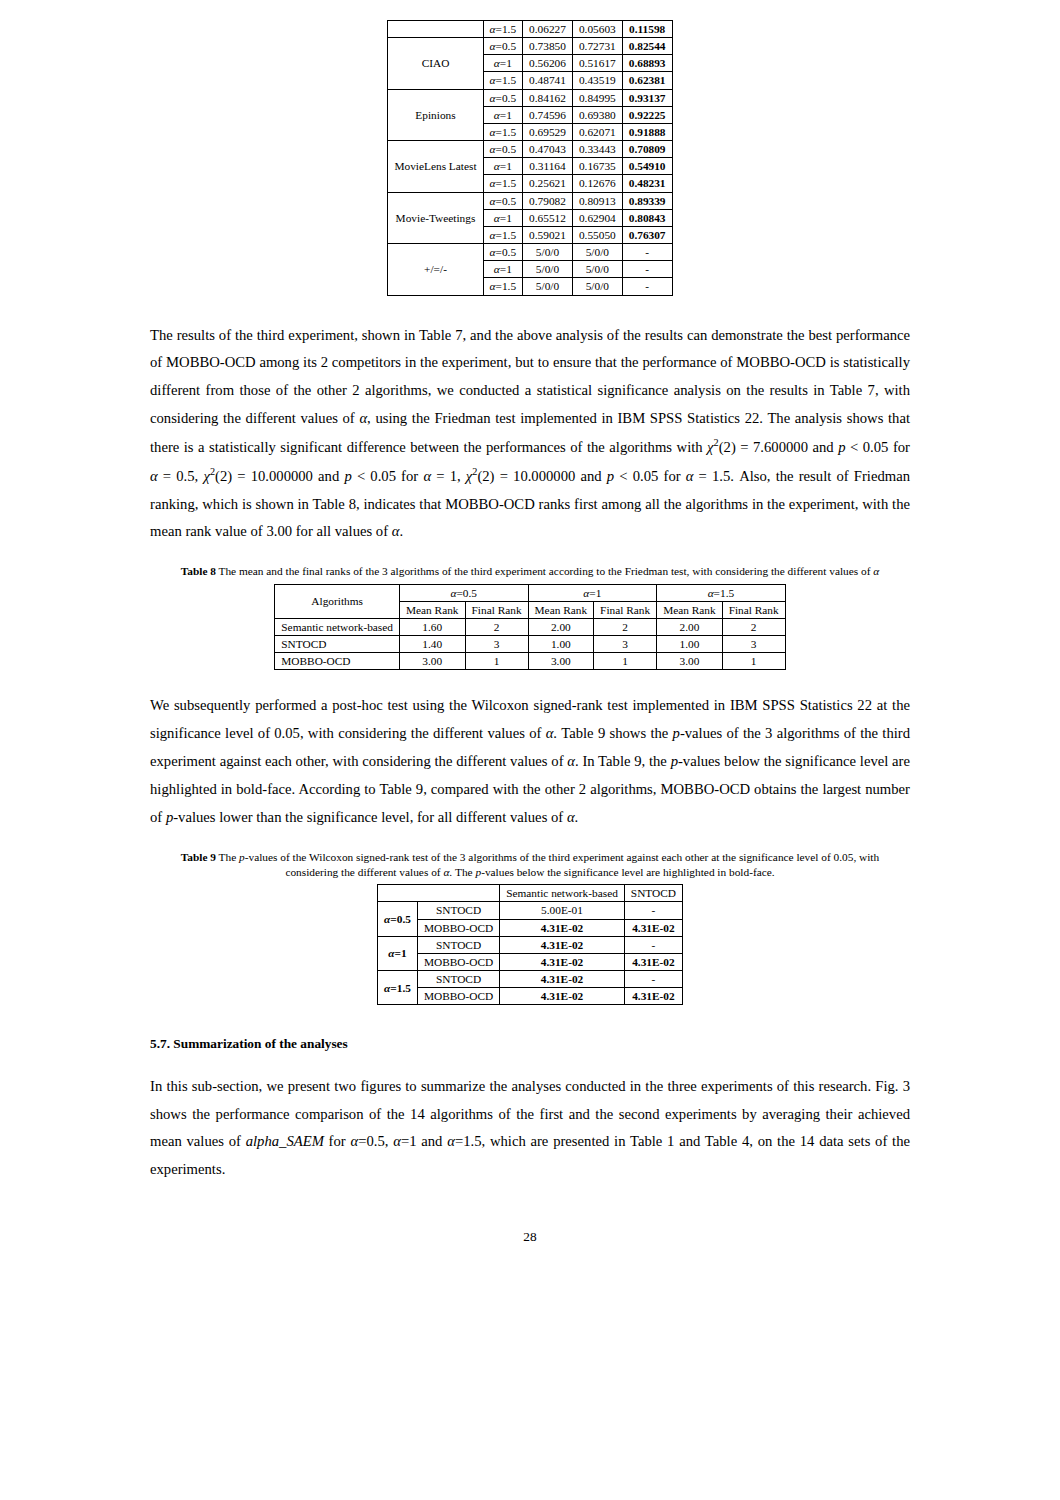| | α =1.5 | 0.06227 | 0.05603 | 0.11598 |
| CIAO | α =0.5 | 0.73850 | 0.72731 | 0.82544 |
| α =1 | 0.56206 | 0.51617 | 0.68893 |
| α =1.5 | 0.48741 | 0.43519 | 0.62381 |
| Epinions | α =0.5 | 0.84162 | 0.84995 | 0.93137 |
| α =1 | 0.74596 | 0.69380 | 0.92225 |
| α =1.5 | 0.69529 | 0.62071 | 0.91888 |
| MovieLens Latest | α =0.5 | 0.47043 | 0.33443 | 0.70809 |
| α =1 | 0.31164 | 0.16735 | 0.54910 |
| α =1.5 | 0.25621 | 0.12676 | 0.48231 |
| Movie-Tweetings | α =0.5 | 0.79082 | 0.80913 | 0.89339 |
| α =1 | 0.65512 | 0.62904 | 0.80843 |
| α =1.5 | 0.59021 | 0.55050 | 0.76307 |
| +/=/- | α =0.5 | 5/0/0 | 5/0/0 | - |
| α =1 | 5/0/0 | 5/0/0 | - |
| α =1.5 | 5/0/0 | 5/0/0 | - |
The results of the third experiment, shown in Table 7, and the above analysis of the results can demonstrate the best performance of MOBBO-OCD among its 2 competitors in the experiment, but to ensure that the performance of MOBBO-OCD is statistically different from those of the other 2 algorithms, we conducted a statistical significance analysis on the results in Table 7, with considering the different values of α, using the Friedman test implemented in IBM SPSS Statistics 22. The analysis shows that there is a statistically significant difference between the performances of the algorithms with χ2(2) = 7.600000 and p < 0.05 for α = 0.5, χ2(2) = 10.000000 and p < 0.05 for α = 1, χ2(2) = 10.000000 and p < 0.05 for α = 1.5. Also, the result of Friedman ranking, which is shown in Table 8, indicates that MOBBO-OCD ranks first among all the algorithms in the experiment, with the mean rank value of 3.00 for all values of α.
Table 8 The mean and the final ranks of the 3 algorithms of the third experiment according to the Friedman test, with considering the different values of α
| Algorithms | α =0.5 | α =1 | α =1.5 |
| Mean Rank | Final Rank | Mean Rank | Final Rank | Mean Rank | Final Rank |
| Semantic network-based | 1.60 | 2 | 2.00 | 2 | 2.00 | 2 |
| SNTOCD | 1.40 | 3 | 1.00 | 3 | 1.00 | 3 |
| MOBBO-OCD | 3.00 | 1 | 3.00 | 1 | 3.00 | 1 |
We subsequently performed a post-hoc test using the Wilcoxon signed-rank test implemented in IBM SPSS Statistics 22 at the significance level of 0.05, with considering the different values of α. Table 9 shows the p-values of the 3 algorithms of the third experiment against each other, with considering the different values of α. In Table 9, the p-values below the significance level are highlighted in bold-face. According to Table 9, compared with the other 2 algorithms, MOBBO-OCD obtains the largest number of p-values lower than the significance level, for all different values of α.
Table 9 The p-values of the Wilcoxon signed-rank test of the 3 algorithms of the third experiment against each other at the significance level of 0.05, with considering the different values of α. The p-values below the significance level are highlighted in bold-face.
| | Semantic network-based | SNTOCD |
| α =0.5 | SNTOCD | 5.00E-01 | - |
| MOBBO-OCD | 4.31E-02 | 4.31E-02 |
| α =1 | SNTOCD | 4.31E-02 | - |
| MOBBO-OCD | 4.31E-02 | 4.31E-02 |
| α =1.5 | SNTOCD | 4.31E-02 | - |
| MOBBO-OCD | 4.31E-02 | 4.31E-02 |
5.7. Summarization of the analyses
In this sub-section, we present two figures to summarize the analyses conducted in the three experiments of this research. Fig. 3 shows the performance comparison of the 14 algorithms of the first and the second experiments by averaging their achieved mean values of alpha_SAEM for α=0.5, α=1 and α=1.5, which are presented in Table 1 and Table 4, on the 14 data sets of the experiments.
28